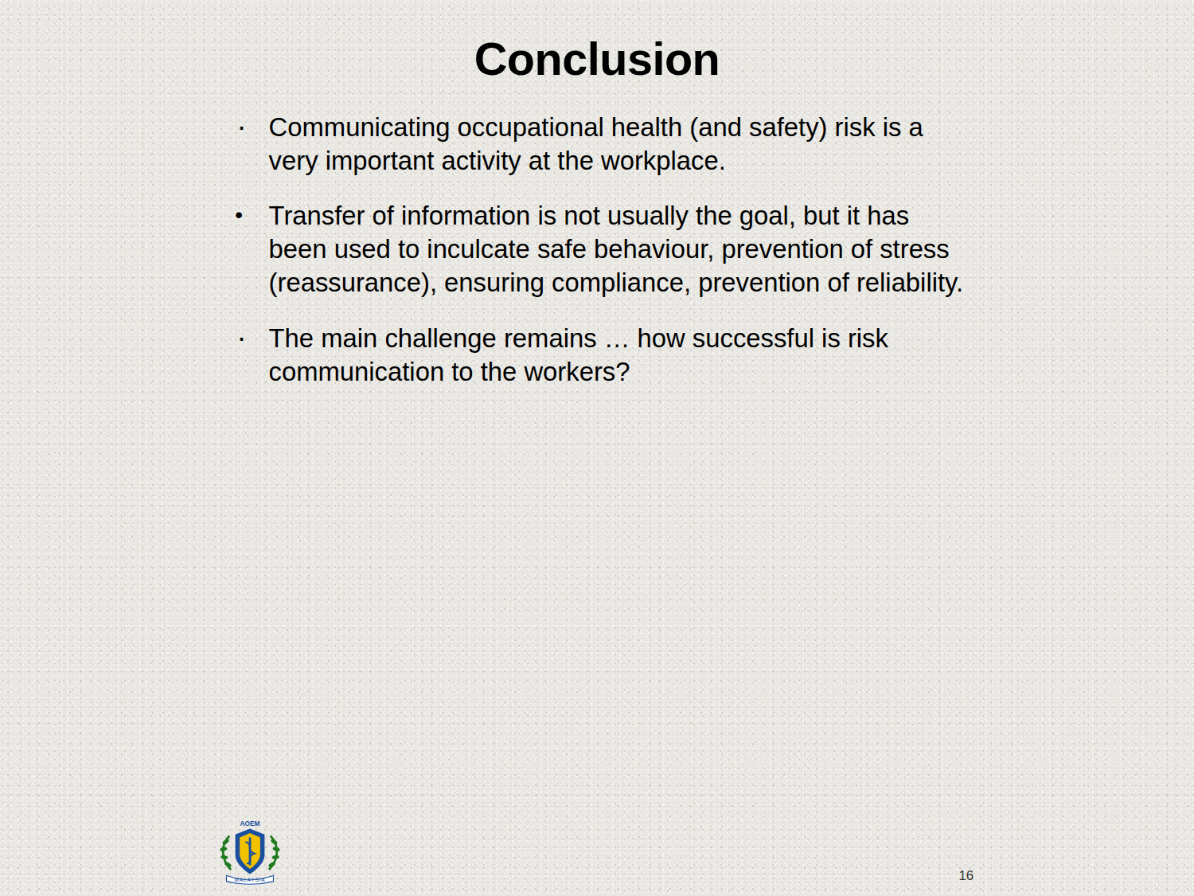Conclusion
Communicating occupational health (and safety) risk is a very important activity at the workplace.
Transfer of information is not usually the goal, but it has been used to inculcate safe behaviour, prevention of stress (reassurance), ensuring compliance, prevention of reliability.
The main challenge remains … how successful is risk communication to the workers?
AOEM MALAYSIA
16